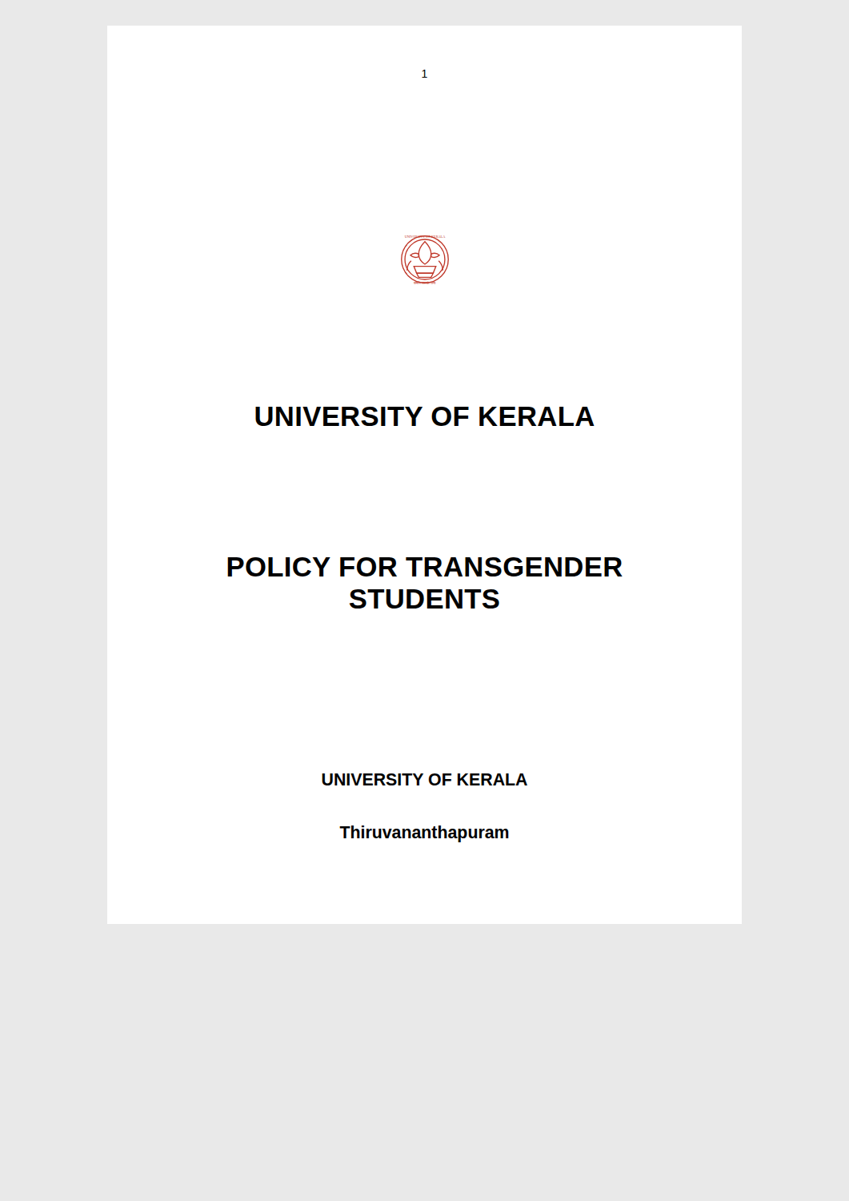1
UNIVERSITY OF KERALA कर्मणि व्यज्यते जनाः
UNIVERSITY OF KERALA
POLICY FOR TRANSGENDER STUDENTS
UNIVERSITY OF KERALA
Thiruvananthapuram